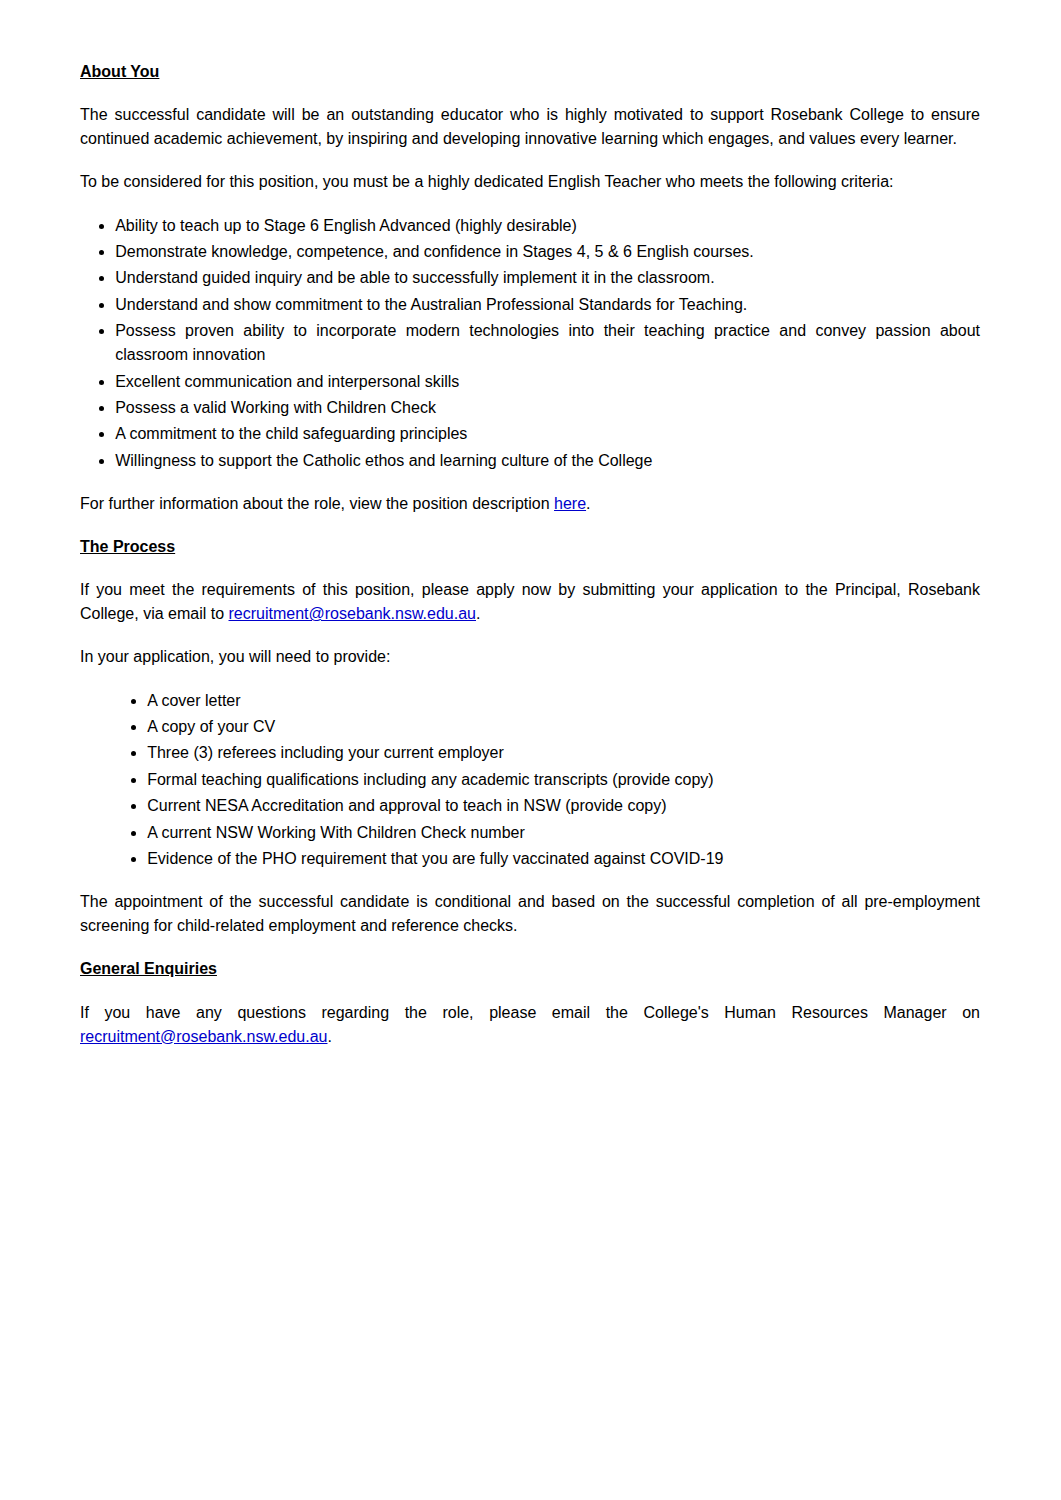About You
The successful candidate will be an outstanding educator who is highly motivated to support Rosebank College to ensure continued academic achievement, by inspiring and developing innovative learning which engages, and values every learner.
To be considered for this position, you must be a highly dedicated English Teacher who meets the following criteria:
Ability to teach up to Stage 6 English Advanced (highly desirable)
Demonstrate knowledge, competence, and confidence in Stages 4, 5 & 6 English courses.
Understand guided inquiry and be able to successfully implement it in the classroom.
Understand and show commitment to the Australian Professional Standards for Teaching.
Possess proven ability to incorporate modern technologies into their teaching practice and convey passion about classroom innovation
Excellent communication and interpersonal skills
Possess a valid Working with Children Check
A commitment to the child safeguarding principles
Willingness to support the Catholic ethos and learning culture of the College
For further information about the role, view the position description here.
The Process
If you meet the requirements of this position, please apply now by submitting your application to the Principal, Rosebank College, via email to recruitment@rosebank.nsw.edu.au.
In your application, you will need to provide:
A cover letter
A copy of your CV
Three (3) referees including your current employer
Formal teaching qualifications including any academic transcripts (provide copy)
Current NESA Accreditation and approval to teach in NSW (provide copy)
A current NSW Working With Children Check number
Evidence of the PHO requirement that you are fully vaccinated against COVID-19
The appointment of the successful candidate is conditional and based on the successful completion of all pre-employment screening for child-related employment and reference checks.
General Enquiries
If you have any questions regarding the role, please email the College's Human Resources Manager on recruitment@rosebank.nsw.edu.au.